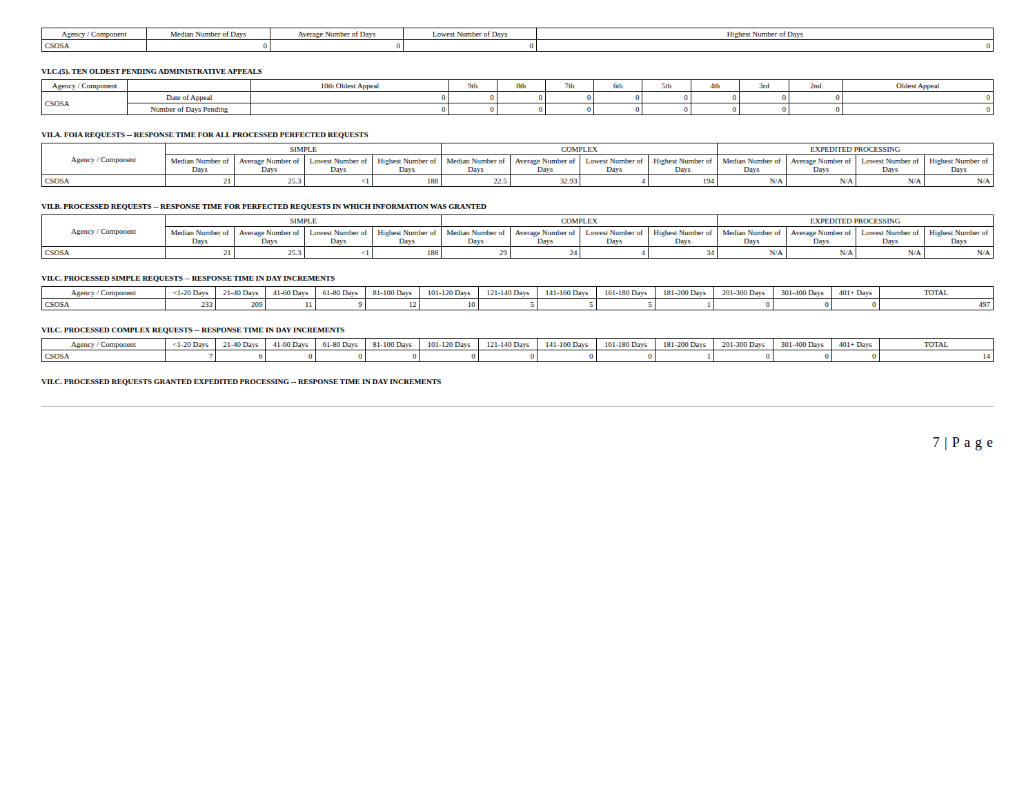| Agency / Component | Median Number of Days | Average Number of Days | Lowest Number of Days | Highest Number of Days |
| --- | --- | --- | --- | --- |
| CSOSA | 0 | 0 | 0 | 0 |
VI.C.(5). TEN OLDEST PENDING ADMINISTRATIVE APPEALS
| Agency / Component | | 10th Oldest Appeal | 9th | 8th | 7th | 6th | 5th | 4th | 3rd | 2nd | Oldest Appeal |
| --- | --- | --- | --- | --- | --- | --- | --- | --- | --- | --- | --- |
| CSOSA | Date of Appeal | 0 | 0 | 0 | 0 | 0 | 0 | 0 | 0 | 0 | 0 |
| Number of Days Pending | 0 | 0 | 0 | 0 | 0 | 0 | 0 | 0 | 0 | 0 |
VII.A. FOIA REQUESTS -- RESPONSE TIME FOR ALL PROCESSED PERFECTED REQUESTS
| Agency / Component | SIMPLE | COMPLEX | EXPEDITED PROCESSING |
| --- | --- | --- | --- |
| Median Number of Days | Average Number of Days | Lowest Number of Days | Highest Number of Days | Median Number of Days | Average Number of Days | Lowest Number of Days | Highest Number of Days | Median Number of Days | Average Number of Days | Lowest Number of Days | Highest Number of Days |
| CSOSA | 21 | 25.3 | <1 | 188 | 22.5 | 32.93 | 4 | 194 | N/A | N/A | N/A | N/A |
VII.B. PROCESSED REQUESTS -- RESPONSE TIME FOR PERFECTED REQUESTS IN WHICH INFORMATION WAS GRANTED
| Agency / Component | SIMPLE | COMPLEX | EXPEDITED PROCESSING |
| --- | --- | --- | --- |
| Median Number of Days | Average Number of Days | Lowest Number of Days | Highest Number of Days | Median Number of Days | Average Number of Days | Lowest Number of Days | Highest Number of Days | Median Number of Days | Average Number of Days | Lowest Number of Days | Highest Number of Days |
| CSOSA | 21 | 25.3 | <1 | 188 | 29 | 24 | 4 | 34 | N/A | N/A | N/A | N/A |
VII.C. PROCESSED SIMPLE REQUESTS -- RESPONSE TIME IN DAY INCREMENTS
| Agency / Component | <1-20 Days | 21-40 Days | 41-60 Days | 61-80 Days | 81-100 Days | 101-120 Days | 121-140 Days | 141-160 Days | 161-180 Days | 181-200 Days | 201-300 Days | 301-400 Days | 401+ Days | TOTAL |
| --- | --- | --- | --- | --- | --- | --- | --- | --- | --- | --- | --- | --- | --- | --- |
| CSOSA | 233 | 209 | 11 | 9 | 12 | 10 | 5 | 5 | 5 | 1 | 0 | 0 | 0 | 497 |
VII.C. PROCESSED COMPLEX REQUESTS -- RESPONSE TIME IN DAY INCREMENTS
| Agency / Component | <1-20 Days | 21-40 Days | 41-60 Days | 61-80 Days | 81-100 Days | 101-120 Days | 121-140 Days | 141-160 Days | 161-180 Days | 181-200 Days | 201-300 Days | 301-400 Days | 401+ Days | TOTAL |
| --- | --- | --- | --- | --- | --- | --- | --- | --- | --- | --- | --- | --- | --- | --- |
| CSOSA | 7 | 6 | 0 | 0 | 0 | 0 | 0 | 0 | 0 | 1 | 0 | 0 | 0 | 14 |
VII.C. PROCESSED REQUESTS GRANTED EXPEDITED PROCESSING -- RESPONSE TIME IN DAY INCREMENTS
7 | P a g e